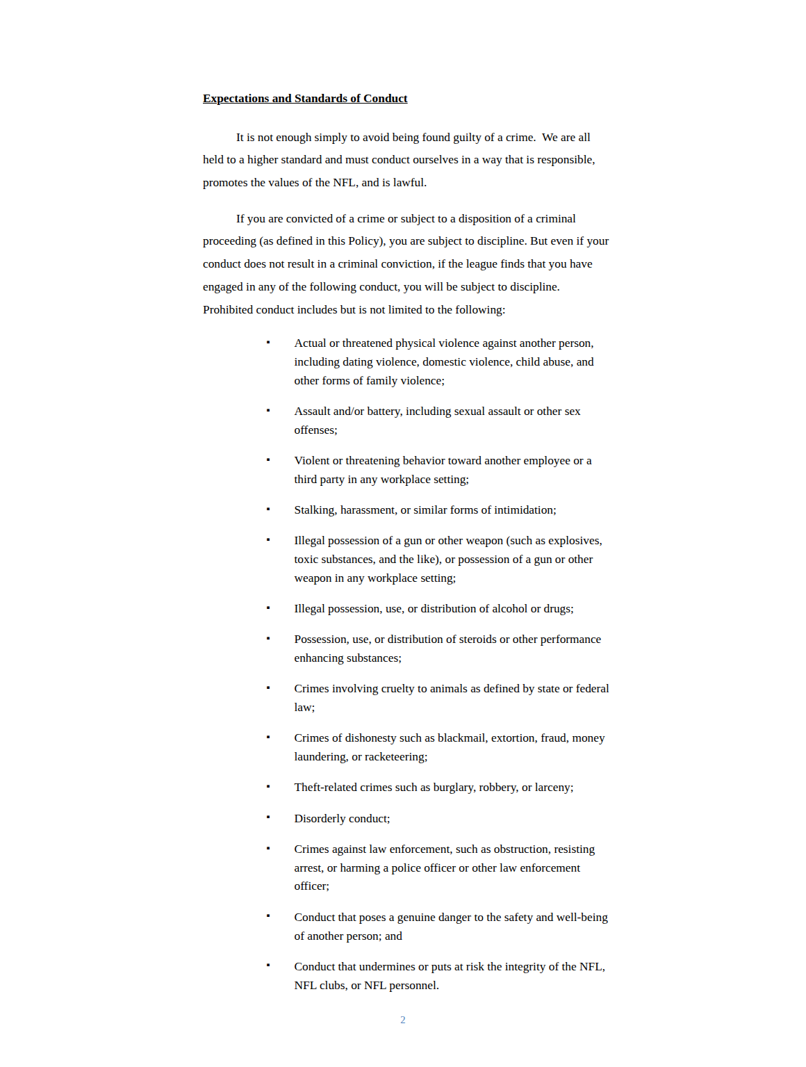Expectations and Standards of Conduct
It is not enough simply to avoid being found guilty of a crime. We are all held to a higher standard and must conduct ourselves in a way that is responsible, promotes the values of the NFL, and is lawful.
If you are convicted of a crime or subject to a disposition of a criminal proceeding (as defined in this Policy), you are subject to discipline. But even if your conduct does not result in a criminal conviction, if the league finds that you have engaged in any of the following conduct, you will be subject to discipline. Prohibited conduct includes but is not limited to the following:
Actual or threatened physical violence against another person, including dating violence, domestic violence, child abuse, and other forms of family violence;
Assault and/or battery, including sexual assault or other sex offenses;
Violent or threatening behavior toward another employee or a third party in any workplace setting;
Stalking, harassment, or similar forms of intimidation;
Illegal possession of a gun or other weapon (such as explosives, toxic substances, and the like), or possession of a gun or other weapon in any workplace setting;
Illegal possession, use, or distribution of alcohol or drugs;
Possession, use, or distribution of steroids or other performance enhancing substances;
Crimes involving cruelty to animals as defined by state or federal law;
Crimes of dishonesty such as blackmail, extortion, fraud, money laundering, or racketeering;
Theft-related crimes such as burglary, robbery, or larceny;
Disorderly conduct;
Crimes against law enforcement, such as obstruction, resisting arrest, or harming a police officer or other law enforcement officer;
Conduct that poses a genuine danger to the safety and well-being of another person; and
Conduct that undermines or puts at risk the integrity of the NFL, NFL clubs, or NFL personnel.
2